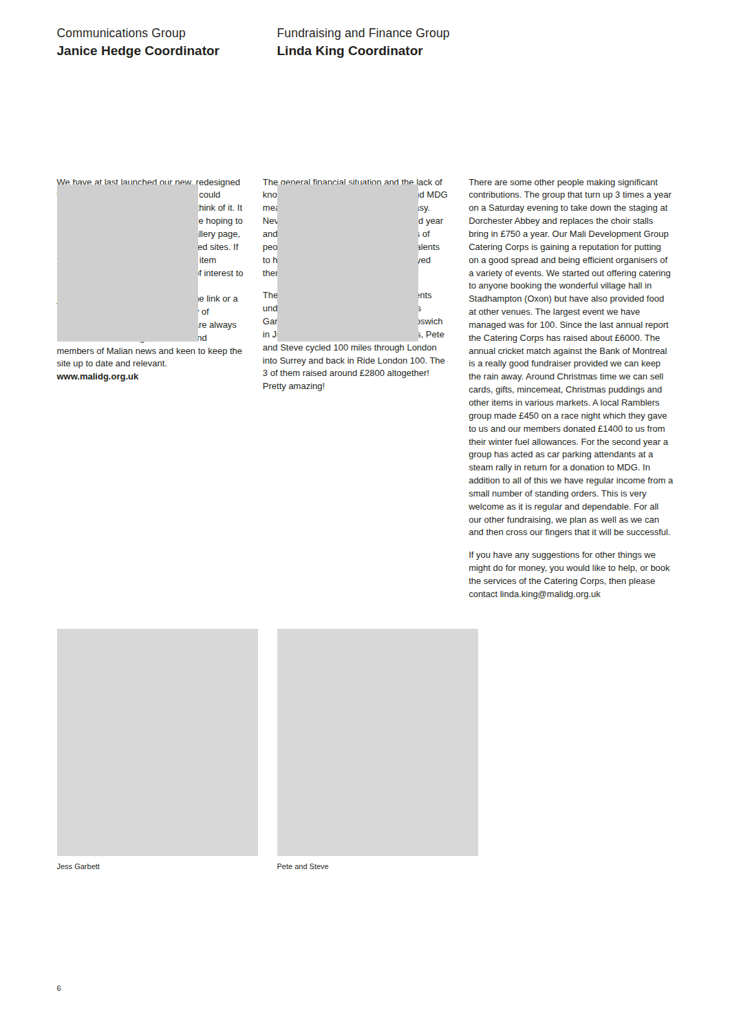Communications Group
Janice Hedge Coordinator
Fundraising and Finance Group
Linda King Coordinator
We have at last launched our new, redesigned website and it would be great if you could peruse it and let us know what you think of it. It is still a work in progress, and we are hoping to add some more tabs to include a gallery page, shopping and links to other connected sites. If you come across an article or news item elsewhere that you think would be of interest to us, then please email me at janicehedge@btinternet.com with the link or a copy of the piece with the possibility of uploading it or adding the link. We are always interested in informing our friends and members of Malian news and keen to keep the site up to date and relevant. www.malidg.org.uk
The general financial situation and the lack of knowledge the public has about Mali and MDG means that fundraising is not always easy. Nevertheless we have had another good year and are very grateful, once again to lots of people who have given their time and talents to help us. Mostly (??!!) they have enjoyed themselves in the process.
There have been 2 big sponsorship events undertaken on our behalf this year. Jess Garbett swam a mile in open water in Ipswich in June and then my 2 younger brothers, Pete and Steve cycled 100 miles through London into Surrey and back in Ride London 100. The 3 of them raised around £2800 altogether! Pretty amazing!
There are some other people making significant contributions. The group that turn up 3 times a year on a Saturday evening to take down the staging at Dorchester Abbey and replaces the choir stalls bring in £750 a year. Our Mali Development Group Catering Corps is gaining a reputation for putting on a good spread and being efficient organisers of a variety of events. We started out offering catering to anyone booking the wonderful village hall in Stadhampton (Oxon) but have also provided food at other venues. The largest event we have managed was for 100. Since the last annual report the Catering Corps has raised about £6000. The annual cricket match against the Bank of Montreal is a really good fundraiser provided we can keep the rain away. Around Christmas time we can sell cards, gifts, mincemeat, Christmas puddings and other items in various markets. A local Ramblers group made £450 on a race night which they gave to us and our members donated £1400 to us from their winter fuel allowances. For the second year a group has acted as car parking attendants at a steam rally in return for a donation to MDG. In addition to all of this we have regular income from a small number of standing orders. This is very welcome as it is regular and dependable. For all our other fundraising, we plan as well as we can and then cross our fingers that it will be successful.
If you have any suggestions for other things we might do for money, you would like to help, or book the services of the Catering Corps, then please contact linda.king@malidg.org.uk
Jess Garbett
Pete and Steve
6